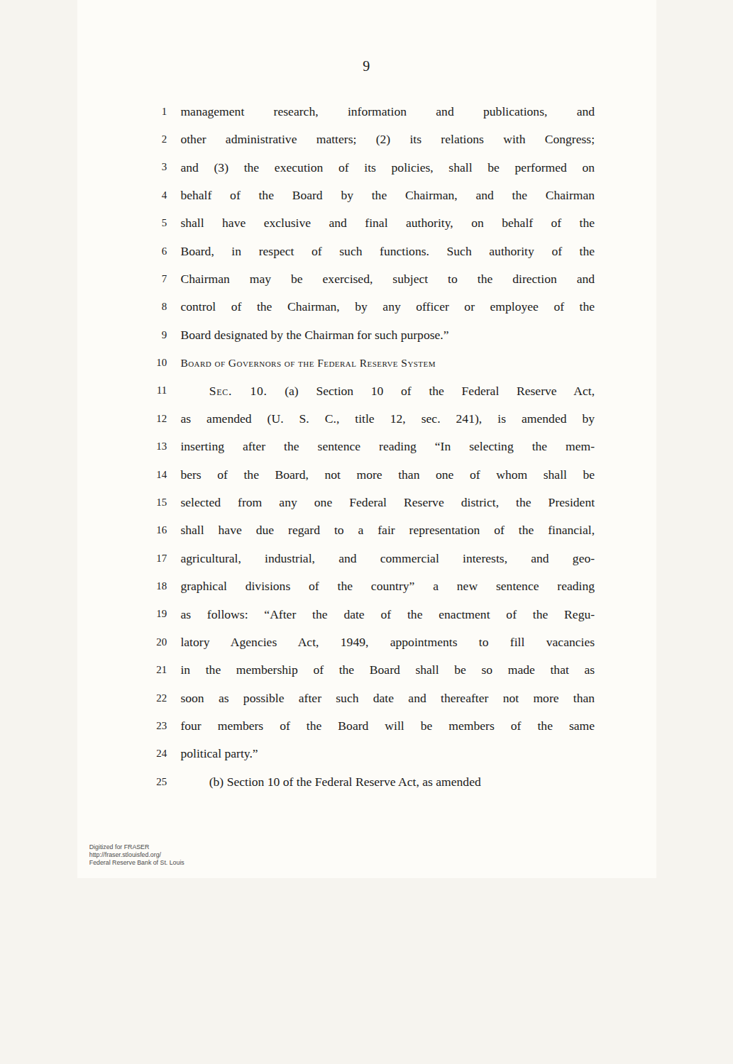9
management research, information and publications, and
other administrative matters; (2) its relations with Congress;
and (3) the execution of its policies, shall be performed on
behalf of the Board by the Chairman, and the Chairman
shall have exclusive and final authority, on behalf of the
Board, in respect of such functions. Such authority of the
Chairman may be exercised, subject to the direction and
control of the Chairman, by any officer or employee of the
Board designated by the Chairman for such purpose.”
Board of Governors of the Federal Reserve System
Sec. 10. (a) Section 10 of the Federal Reserve Act,
as amended (U. S. C., title 12, sec. 241), is amended by
inserting after the sentence reading “In selecting the mem-
bers of the Board, not more than one of whom shall be
selected from any one Federal Reserve district, the President
shall have due regard to a fair representation of the financial,
agricultural, industrial, and commercial interests, and geo-
graphical divisions of the country” a new sentence reading
as follows: “After the date of the enactment of the Regu-
latory Agencies Act, 1949, appointments to fill vacancies
in the membership of the Board shall be so made that as
soon as possible after such date and thereafter not more than
four members of the Board will be members of the same
political party.”
(b) Section 10 of the Federal Reserve Act, as amended
Digitized for FRASER
http://fraser.stlouisfed.org/
Federal Reserve Bank of St. Louis